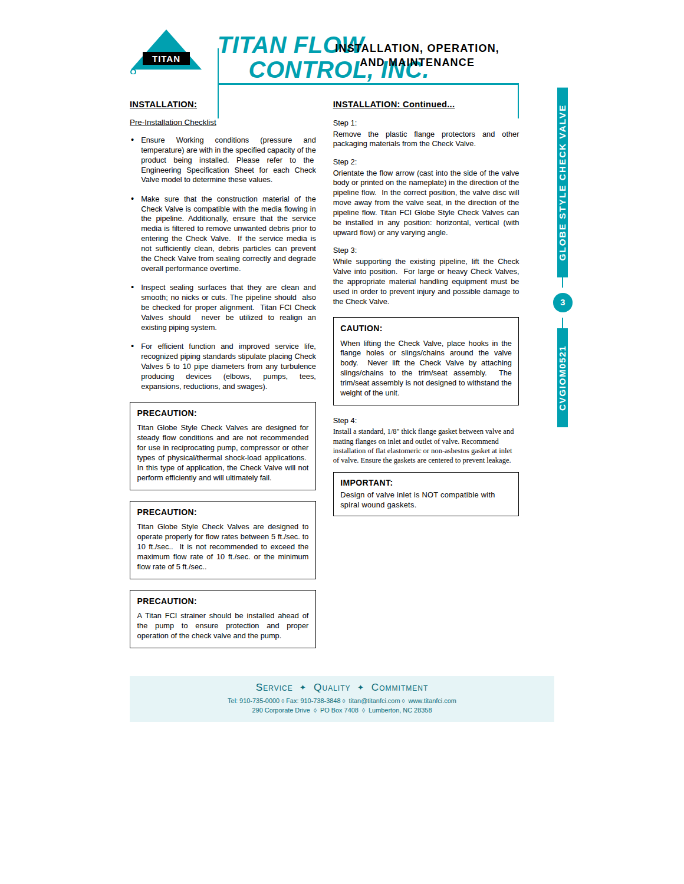TITAN
TITAN FLOW CONTROL, INC.
INSTALLATION, OPERATION,
AND MAINTENANCE
GLOBE STYLE CHECK VALVE
3
CVGIOM0521
INSTALLATION:
Pre-Installation Checklist
Ensure Working conditions (pressure and temperature) are with in the specified capacity of the product being installed. Please refer to the Engineering Specification Sheet for each Check Valve model to determine these values.
Make sure that the construction material of the Check Valve is compatible with the media flowing in the pipeline. Additionally, ensure that the service media is filtered to remove unwanted debris prior to entering the Check Valve. If the service media is not sufficiently clean, debris particles can prevent the Check Valve from sealing correctly and degrade overall performance overtime.
Inspect sealing surfaces that they are clean and smooth; no nicks or cuts. The pipeline should also be checked for proper alignment. Titan FCI Check Valves should never be utilized to realign an existing piping system.
For efficient function and improved service life, recognized piping standards stipulate placing Check Valves 5 to 10 pipe diameters from any turbulence producing devices (elbows, pumps, tees, expansions, reductions, and swages).
PRECAUTION:
Titan Globe Style Check Valves are designed for steady flow conditions and are not recommended for use in reciprocating pump, compressor or other types of physical/thermal shock-load applications. In this type of application, the Check Valve will not perform efficiently and will ultimately fail.
PRECAUTION:
Titan Globe Style Check Valves are designed to operate properly for flow rates between 5 ft./sec. to 10 ft./sec.. It is not recommended to exceed the maximum flow rate of 10 ft./sec. or the minimum flow rate of 5 ft./sec..
PRECAUTION:
A Titan FCI strainer should be installed ahead of the pump to ensure protection and proper operation of the check valve and the pump.
INSTALLATION: Continued...
Step 1:
Remove the plastic flange protectors and other packaging materials from the Check Valve.
Step 2:
Orientate the flow arrow (cast into the side of the valve body or printed on the nameplate) in the direction of the pipeline flow. In the correct position, the valve disc will move away from the valve seat, in the direction of the pipeline flow. Titan FCI Globe Style Check Valves can be installed in any position: horizontal, vertical (with upward flow) or any varying angle.
Step 3:
While supporting the existing pipeline, lift the Check Valve into position. For large or heavy Check Valves, the appropriate material handling equipment must be used in order to prevent injury and possible damage to the Check Valve.
CAUTION:
When lifting the Check Valve, place hooks in the flange holes or slings/chains around the valve body. Never lift the Check Valve by attaching slings/chains to the trim/seat assembly. The trim/seat assembly is not designed to withstand the weight of the unit.
Step 4:
Install a standard, 1/8" thick flange gasket between valve and mating flanges on inlet and outlet of valve. Recommend installation of flat elastomeric or non-asbestos gasket at inlet of valve. Ensure the gaskets are centered to prevent leakage.
IMPORTANT:
Design of valve inlet is NOT compatible with spiral wound gaskets.
Service ✦ Quality ✦ Commitment
Tel: 910-735-0000 ◊ Fax: 910-738-3848 ◊ titan@titanfci.com ◊ www.titanfci.com
290 Corporate Drive ◊ PO Box 7408 ◊ Lumberton, NC 28358